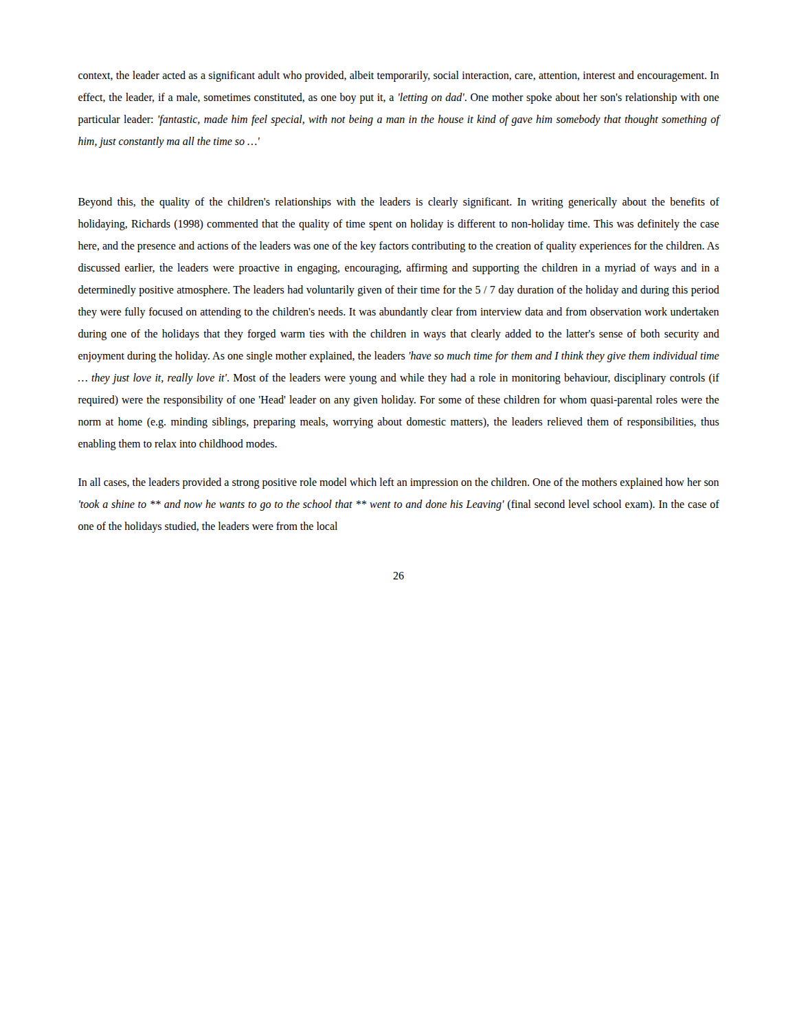context, the leader acted as a significant adult who provided, albeit temporarily, social interaction, care, attention, interest and encouragement. In effect, the leader, if a male, sometimes constituted, as one boy put it, a 'letting on dad'. One mother spoke about her son's relationship with one particular leader: 'fantastic, made him feel special, with not being a man in the house it kind of gave him somebody that thought something of him, just constantly ma all the time so …'
Beyond this, the quality of the children's relationships with the leaders is clearly significant. In writing generically about the benefits of holidaying, Richards (1998) commented that the quality of time spent on holiday is different to non-holiday time. This was definitely the case here, and the presence and actions of the leaders was one of the key factors contributing to the creation of quality experiences for the children. As discussed earlier, the leaders were proactive in engaging, encouraging, affirming and supporting the children in a myriad of ways and in a determinedly positive atmosphere. The leaders had voluntarily given of their time for the 5 / 7 day duration of the holiday and during this period they were fully focused on attending to the children's needs. It was abundantly clear from interview data and from observation work undertaken during one of the holidays that they forged warm ties with the children in ways that clearly added to the latter's sense of both security and enjoyment during the holiday. As one single mother explained, the leaders 'have so much time for them and I think they give them individual time … they just love it, really love it'. Most of the leaders were young and while they had a role in monitoring behaviour, disciplinary controls (if required) were the responsibility of one 'Head' leader on any given holiday. For some of these children for whom quasi-parental roles were the norm at home (e.g. minding siblings, preparing meals, worrying about domestic matters), the leaders relieved them of responsibilities, thus enabling them to relax into childhood modes.
In all cases, the leaders provided a strong positive role model which left an impression on the children. One of the mothers explained how her son 'took a shine to ** and now he wants to go to the school that ** went to and done his Leaving' (final second level school exam). In the case of one of the holidays studied, the leaders were from the local
26